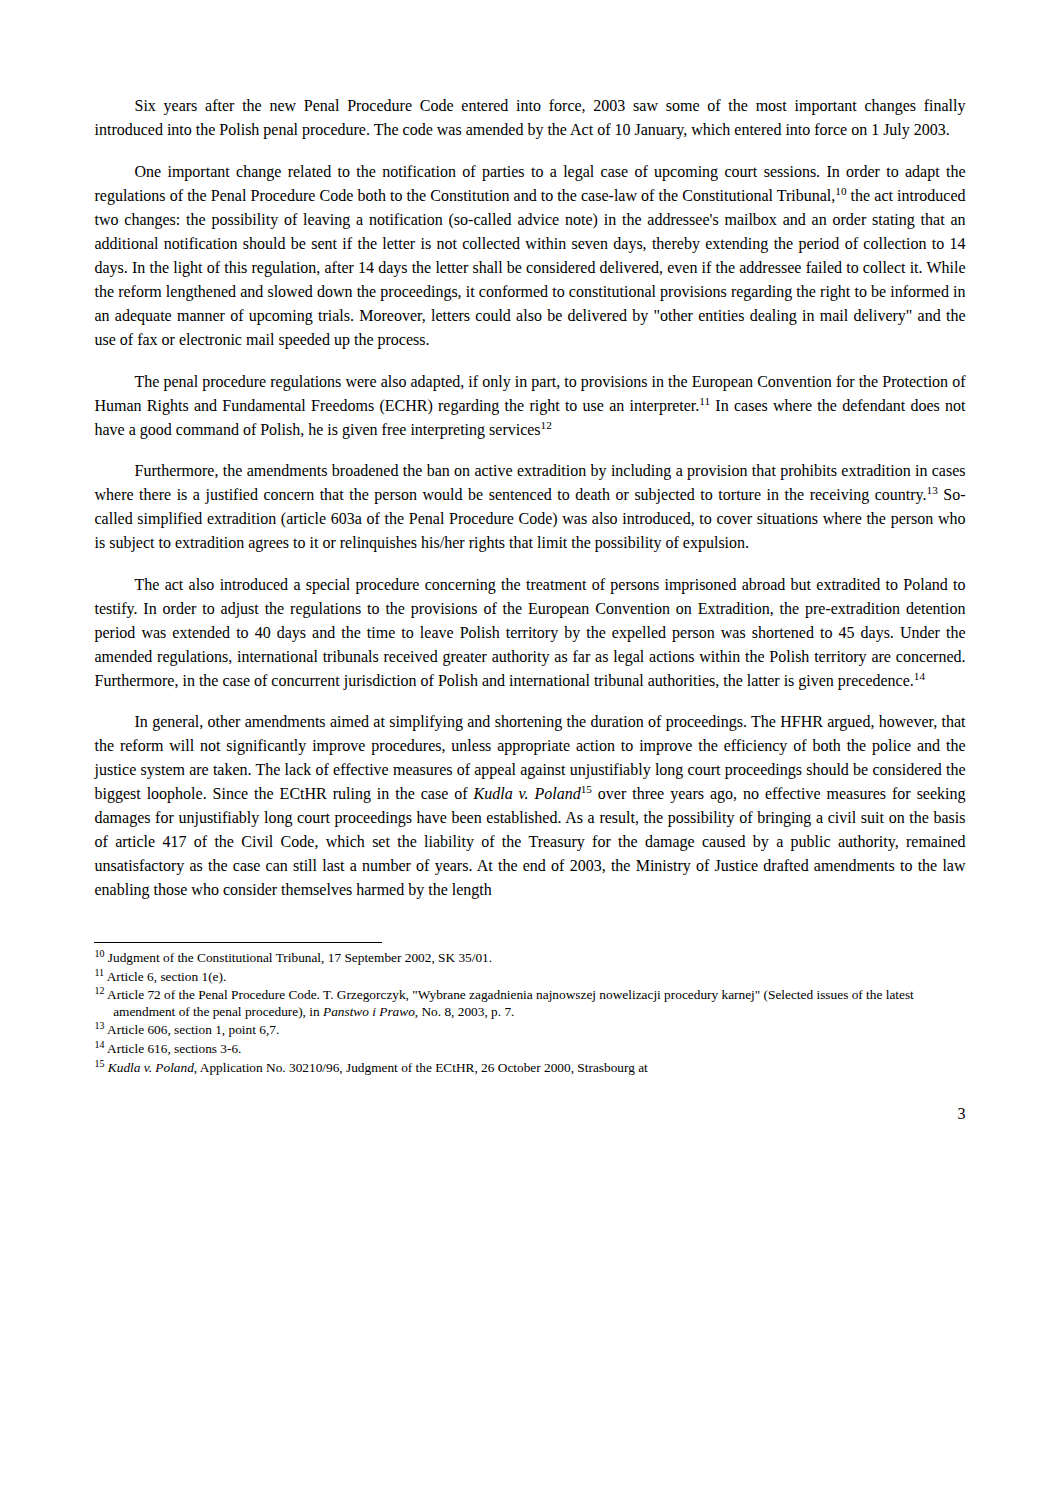Six years after the new Penal Procedure Code entered into force, 2003 saw some of the most important changes finally introduced into the Polish penal procedure. The code was amended by the Act of 10 January, which entered into force on 1 July 2003.
One important change related to the notification of parties to a legal case of upcoming court sessions. In order to adapt the regulations of the Penal Procedure Code both to the Constitution and to the case-law of the Constitutional Tribunal,10 the act introduced two changes: the possibility of leaving a notification (so-called advice note) in the addressee's mailbox and an order stating that an additional notification should be sent if the letter is not collected within seven days, thereby extending the period of collection to 14 days. In the light of this regulation, after 14 days the letter shall be considered delivered, even if the addressee failed to collect it. While the reform lengthened and slowed down the proceedings, it conformed to constitutional provisions regarding the right to be informed in an adequate manner of upcoming trials. Moreover, letters could also be delivered by "other entities dealing in mail delivery" and the use of fax or electronic mail speeded up the process.
The penal procedure regulations were also adapted, if only in part, to provisions in the European Convention for the Protection of Human Rights and Fundamental Freedoms (ECHR) regarding the right to use an interpreter.11 In cases where the defendant does not have a good command of Polish, he is given free interpreting services12
Furthermore, the amendments broadened the ban on active extradition by including a provision that prohibits extradition in cases where there is a justified concern that the person would be sentenced to death or subjected to torture in the receiving country.13 So-called simplified extradition (article 603a of the Penal Procedure Code) was also introduced, to cover situations where the person who is subject to extradition agrees to it or relinquishes his/her rights that limit the possibility of expulsion.
The act also introduced a special procedure concerning the treatment of persons imprisoned abroad but extradited to Poland to testify. In order to adjust the regulations to the provisions of the European Convention on Extradition, the pre-extradition detention period was extended to 40 days and the time to leave Polish territory by the expelled person was shortened to 45 days. Under the amended regulations, international tribunals received greater authority as far as legal actions within the Polish territory are concerned. Furthermore, in the case of concurrent jurisdiction of Polish and international tribunal authorities, the latter is given precedence.14
In general, other amendments aimed at simplifying and shortening the duration of proceedings. The HFHR argued, however, that the reform will not significantly improve procedures, unless appropriate action to improve the efficiency of both the police and the justice system are taken. The lack of effective measures of appeal against unjustifiably long court proceedings should be considered the biggest loophole. Since the ECtHR ruling in the case of Kudla v. Poland15 over three years ago, no effective measures for seeking damages for unjustifiably long court proceedings have been established. As a result, the possibility of bringing a civil suit on the basis of article 417 of the Civil Code, which set the liability of the Treasury for the damage caused by a public authority, remained unsatisfactory as the case can still last a number of years. At the end of 2003, the Ministry of Justice drafted amendments to the law enabling those who consider themselves harmed by the length
10 Judgment of the Constitutional Tribunal, 17 September 2002, SK 35/01.
11 Article 6, section 1(e).
12 Article 72 of the Penal Procedure Code. T. Grzegorczyk, "Wybrane zagadnienia najnowszej nowelizacji procedury karnej" (Selected issues of the latest amendment of the penal procedure), in Panstwo i Prawo, No. 8, 2003, p. 7.
13 Article 606, section 1, point 6,7.
14 Article 616, sections 3-6.
15 Kudla v. Poland, Application No. 30210/96, Judgment of the ECtHR, 26 October 2000, Strasbourg at
3